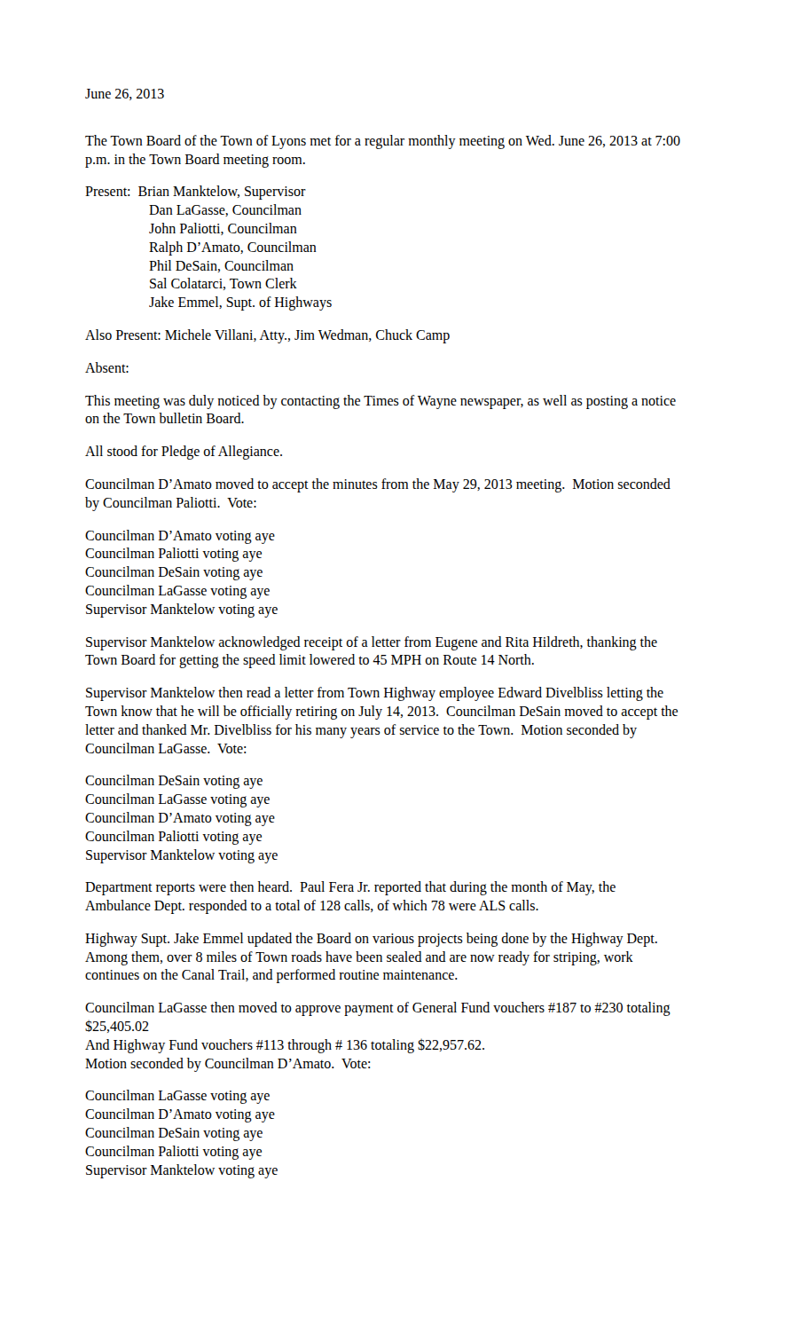June 26, 2013
The Town Board of the Town of Lyons met for a regular monthly meeting on Wed. June 26, 2013 at 7:00 p.m. in the Town Board meeting room.
Present: Brian Manktelow, Supervisor
Dan LaGasse, Councilman
John Paliotti, Councilman
Ralph D’Amato, Councilman
Phil DeSain, Councilman
Sal Colatarci, Town Clerk
Jake Emmel, Supt. of Highways
Also Present: Michele Villani, Atty., Jim Wedman, Chuck Camp
Absent:
This meeting was duly noticed by contacting the Times of Wayne newspaper, as well as posting a notice on the Town bulletin Board.
All stood for Pledge of Allegiance.
Councilman D’Amato moved to accept the minutes from the May 29, 2013 meeting. Motion seconded by Councilman Paliotti. Vote:
Councilman D’Amato voting aye
Councilman Paliotti voting aye
Councilman DeSain voting aye
Councilman LaGasse voting aye
Supervisor Manktelow voting aye
Supervisor Manktelow acknowledged receipt of a letter from Eugene and Rita Hildreth, thanking the Town Board for getting the speed limit lowered to 45 MPH on Route 14 North.
Supervisor Manktelow then read a letter from Town Highway employee Edward Divelbliss letting the Town know that he will be officially retiring on July 14, 2013. Councilman DeSain moved to accept the letter and thanked Mr. Divelbliss for his many years of service to the Town. Motion seconded by Councilman LaGasse. Vote:
Councilman DeSain voting aye
Councilman LaGasse voting aye
Councilman D’Amato voting aye
Councilman Paliotti voting aye
Supervisor Manktelow voting aye
Department reports were then heard. Paul Fera Jr. reported that during the month of May, the Ambulance Dept. responded to a total of 128 calls, of which 78 were ALS calls.
Highway Supt. Jake Emmel updated the Board on various projects being done by the Highway Dept. Among them, over 8 miles of Town roads have been sealed and are now ready for striping, work continues on the Canal Trail, and performed routine maintenance.
Councilman LaGasse then moved to approve payment of General Fund vouchers #187 to #230 totaling $25,405.02
And Highway Fund vouchers #113 through # 136 totaling $22,957.62.
Motion seconded by Councilman D’Amato. Vote:
Councilman LaGasse voting aye
Councilman D’Amato voting aye
Councilman DeSain voting aye
Councilman Paliotti voting aye
Supervisor Manktelow voting aye